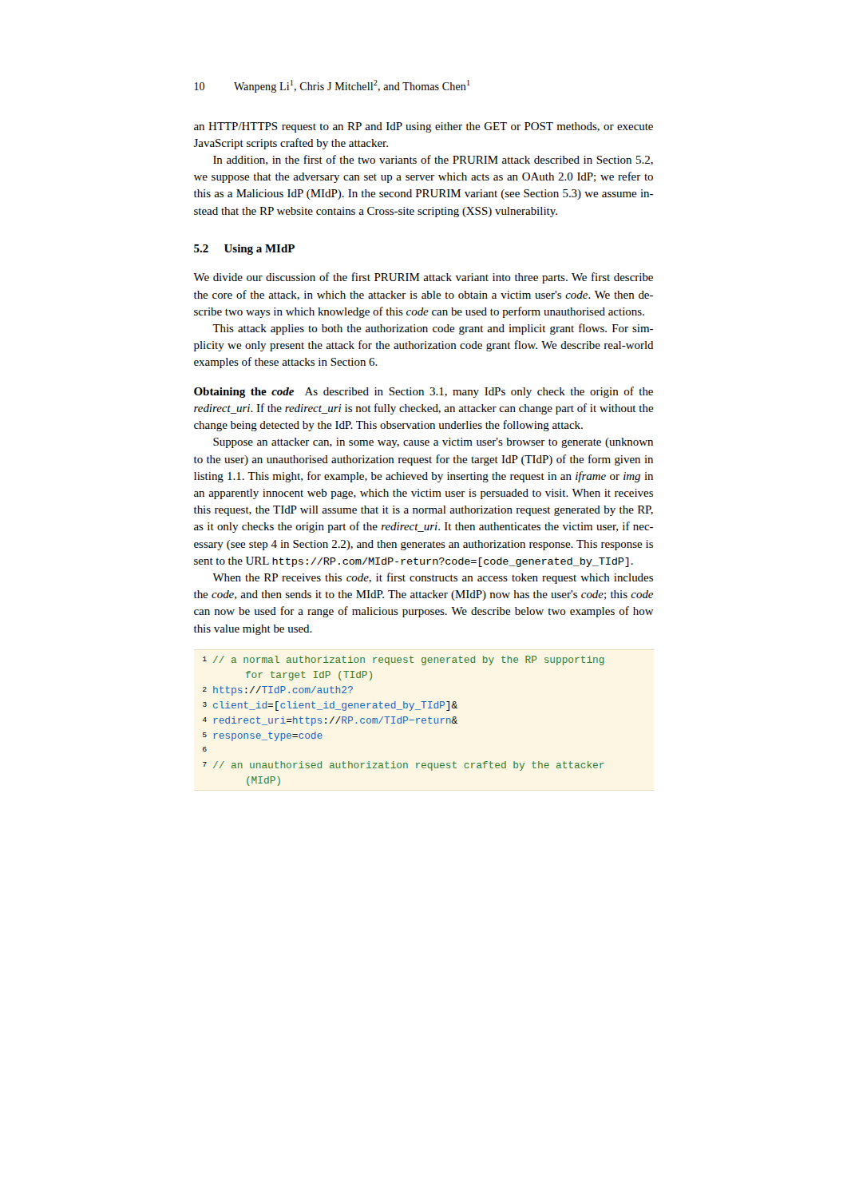10 Wanpeng Li1, Chris J Mitchell2, and Thomas Chen1
an HTTP/HTTPS request to an RP and IdP using either the GET or POST methods, or execute JavaScript scripts crafted by the attacker.
In addition, in the first of the two variants of the PRURIM attack described in Section 5.2, we suppose that the adversary can set up a server which acts as an OAuth 2.0 IdP; we refer to this as a Malicious IdP (MIdP). In the second PRURIM variant (see Section 5.3) we assume instead that the RP website contains a Cross-site scripting (XSS) vulnerability.
5.2 Using a MIdP
We divide our discussion of the first PRURIM attack variant into three parts. We first describe the core of the attack, in which the attacker is able to obtain a victim user's code. We then describe two ways in which knowledge of this code can be used to perform unauthorised actions.
This attack applies to both the authorization code grant and implicit grant flows. For simplicity we only present the attack for the authorization code grant flow. We describe real-world examples of these attacks in Section 6.
Obtaining the code As described in Section 3.1, many IdPs only check the origin of the redirect_uri. If the redirect_uri is not fully checked, an attacker can change part of it without the change being detected by the IdP. This observation underlies the following attack.
Suppose an attacker can, in some way, cause a victim user's browser to generate (unknown to the user) an unauthorised authorization request for the target IdP (TIdP) of the form given in listing 1.1. This might, for example, be achieved by inserting the request in an iframe or img in an apparently innocent web page, which the victim user is persuaded to visit. When it receives this request, the TIdP will assume that it is a normal authorization request generated by the RP, as it only checks the origin part of the redirect_uri. It then authenticates the victim user, if necessary (see step 4 in Section 2.2), and then generates an authorization response. This response is sent to the URL https://RP.com/MIdP-return?code=[code_generated_by_TIdP].
When the RP receives this code, it first constructs an access token request which includes the code, and then sends it to the MIdP. The attacker (MIdP) now has the user's code; this code can now be used for a range of malicious purposes. We describe below two examples of how this value might be used.
| 1 | // a normal authorization request generated by the RP supporting |
| | for target IdP (TIdP) |
| 2 | https :// TIdP.com/auth2? |
| 3 | client_id =[ client_id_generated_by_TIdP ]& |
| 4 | redirect_uri = https :// RP.com/TIdP−return & |
| 5 | response_type = code |
| 6 | |
| 7 | // an unauthorised authorization request crafted by the attacker |
| | (MIdP) |